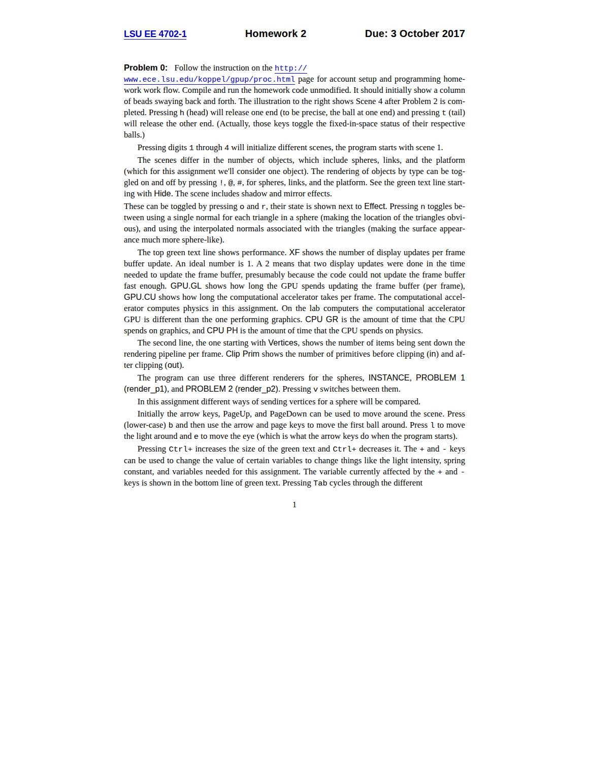LSU EE 4702-1 Homework 2 Due: 3 October 2017
Problem 0: Follow the instruction on the http://www.ece.lsu.edu/koppel/gpup/proc.html page for account setup and programming homework work flow. Compile and run the homework code unmodified. It should initially show a column of beads swaying back and forth. The illustration to the right shows Scene 4 after Problem 2 is completed. Pressing h (head) will release one end (to be precise, the ball at one end) and pressing t (tail) will release the other end. (Actually, those keys toggle the fixed-in-space status of their respective balls.)
Pressing digits 1 through 4 will initialize different scenes, the program starts with scene 1.
The scenes differ in the number of objects, which include spheres, links, and the platform (which for this assignment we'll consider one object). The rendering of objects by type can be toggled on and off by pressing !, @, #, for spheres, links, and the platform. See the green text line starting with Hide. The scene includes shadow and mirror effects.
These can be toggled by pressing o and r, their state is shown next to Effect. Pressing n toggles between using a single normal for each triangle in a sphere (making the location of the triangles obvious), and using the interpolated normals associated with the triangles (making the surface appearance much more sphere-like).
The top green text line shows performance. XF shows the number of display updates per frame buffer update. An ideal number is 1. A 2 means that two display updates were done in the time needed to update the frame buffer, presumably because the code could not update the frame buffer fast enough. GPU.GL shows how long the GPU spends updating the frame buffer (per frame), GPU.CU shows how long the computational accelerator takes per frame. The computational accelerator computes physics in this assignment. On the lab computers the computational accelerator GPU is different than the one performing graphics. CPU GR is the amount of time that the CPU spends on graphics, and CPU PH is the amount of time that the CPU spends on physics.
The second line, the one starting with Vertices, shows the number of items being sent down the rendering pipeline per frame. Clip Prim shows the number of primitives before clipping (in) and after clipping (out).
The program can use three different renderers for the spheres, INSTANCE, PROBLEM 1 (render_p1), and PROBLEM 2 (render_p2). Pressing v switches between them.
In this assignment different ways of sending vertices for a sphere will be compared.
Initially the arrow keys, PageUp, and PageDown can be used to move around the scene. Press (lower-case) b and then use the arrow and page keys to move the first ball around. Press l to move the light around and e to move the eye (which is what the arrow keys do when the program starts).
Pressing Ctrl+ increases the size of the green text and Ctrl+ decreases it. The + and - keys can be used to change the value of certain variables to change things like the light intensity, spring constant, and variables needed for this assignment. The variable currently affected by the + and - keys is shown in the bottom line of green text. Pressing Tab cycles through the different
1